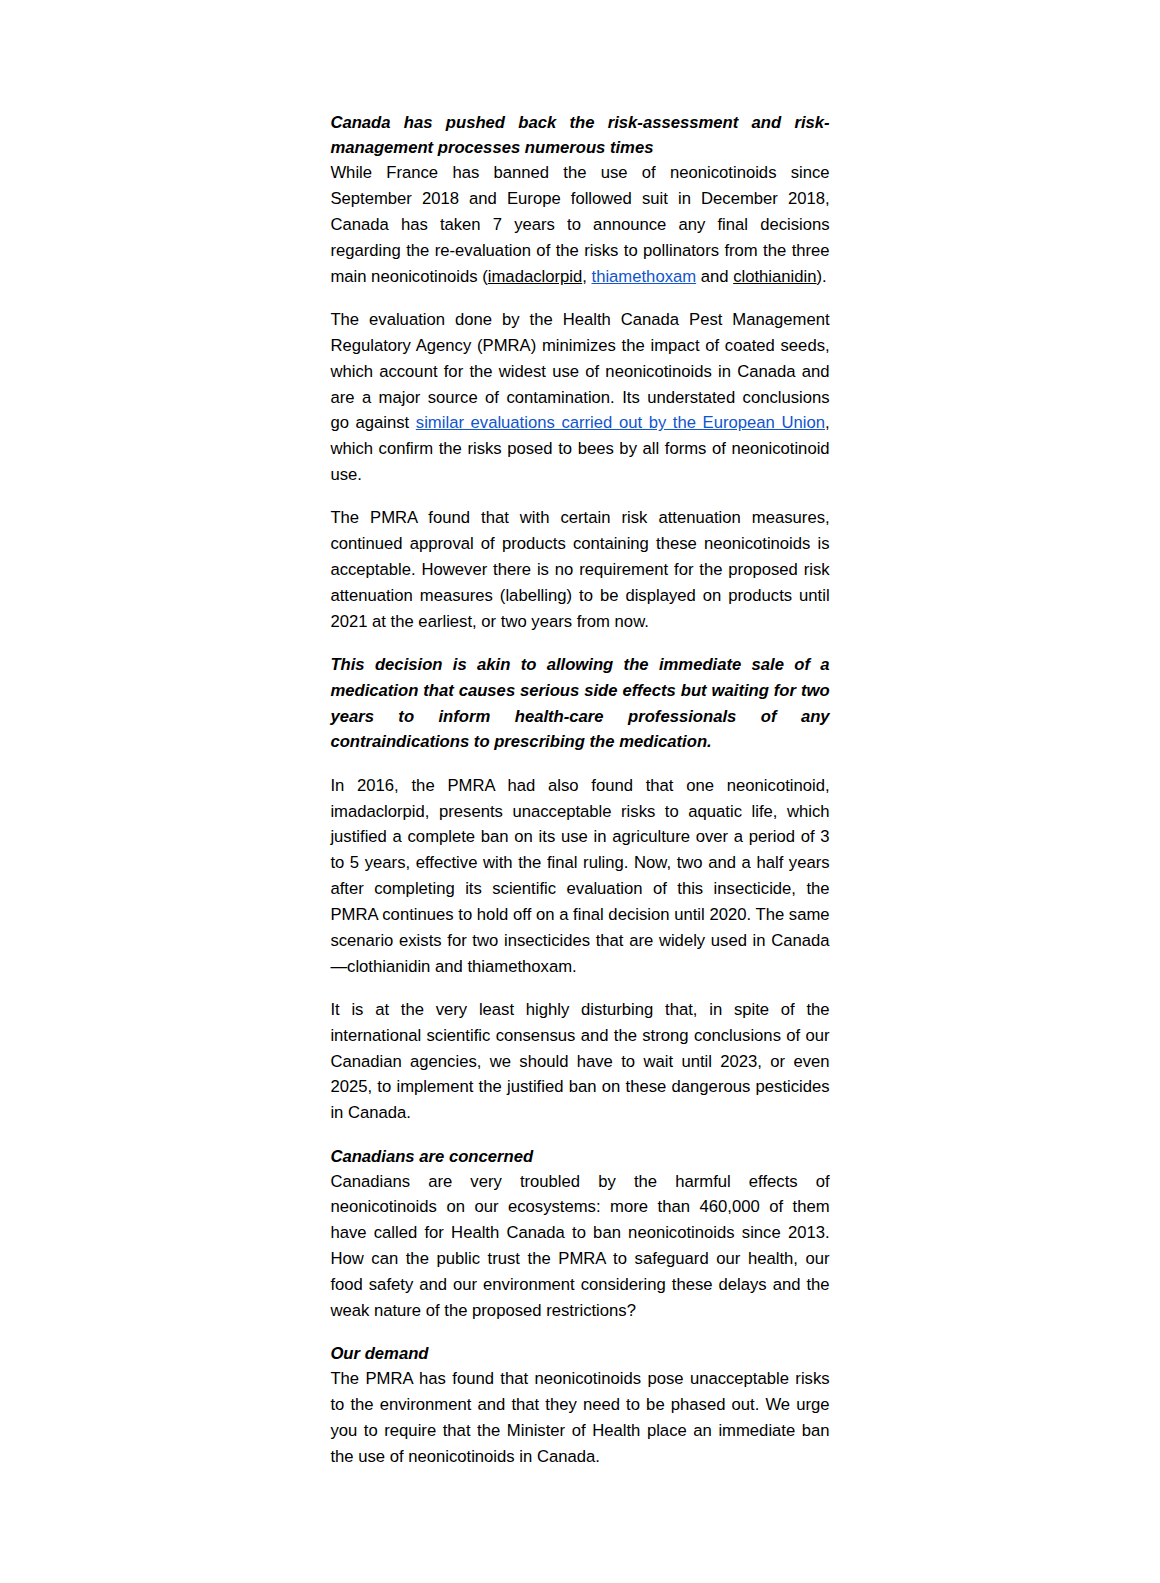Canada has pushed back the risk-assessment and risk-management processes numerous times
While France has banned the use of neonicotinoids since September 2018 and Europe followed suit in December 2018, Canada has taken 7 years to announce any final decisions regarding the re-evaluation of the risks to pollinators from the three main neonicotinoids (imadaclorpid, thiamethoxam and clothianidin).
The evaluation done by the Health Canada Pest Management Regulatory Agency (PMRA) minimizes the impact of coated seeds, which account for the widest use of neonicotinoids in Canada and are a major source of contamination. Its understated conclusions go against similar evaluations carried out by the European Union, which confirm the risks posed to bees by all forms of neonicotinoid use.
The PMRA found that with certain risk attenuation measures, continued approval of products containing these neonicotinoids is acceptable. However there is no requirement for the proposed risk attenuation measures (labelling) to be displayed on products until 2021 at the earliest, or two years from now.
This decision is akin to allowing the immediate sale of a medication that causes serious side effects but waiting for two years to inform health-care professionals of any contraindications to prescribing the medication.
In 2016, the PMRA had also found that one neonicotinoid, imadaclorpid, presents unacceptable risks to aquatic life, which justified a complete ban on its use in agriculture over a period of 3 to 5 years, effective with the final ruling. Now, two and a half years after completing its scientific evaluation of this insecticide, the PMRA continues to hold off on a final decision until 2020. The same scenario exists for two insecticides that are widely used in Canada—clothianidin and thiamethoxam.
It is at the very least highly disturbing that, in spite of the international scientific consensus and the strong conclusions of our Canadian agencies, we should have to wait until 2023, or even 2025, to implement the justified ban on these dangerous pesticides in Canada.
Canadians are concerned
Canadians are very troubled by the harmful effects of neonicotinoids on our ecosystems: more than 460,000 of them have called for Health Canada to ban neonicotinoids since 2013. How can the public trust the PMRA to safeguard our health, our food safety and our environment considering these delays and the weak nature of the proposed restrictions?
Our demand
The PMRA has found that neonicotinoids pose unacceptable risks to the environment and that they need to be phased out. We urge you to require that the Minister of Health place an immediate ban the use of neonicotinoids in Canada.